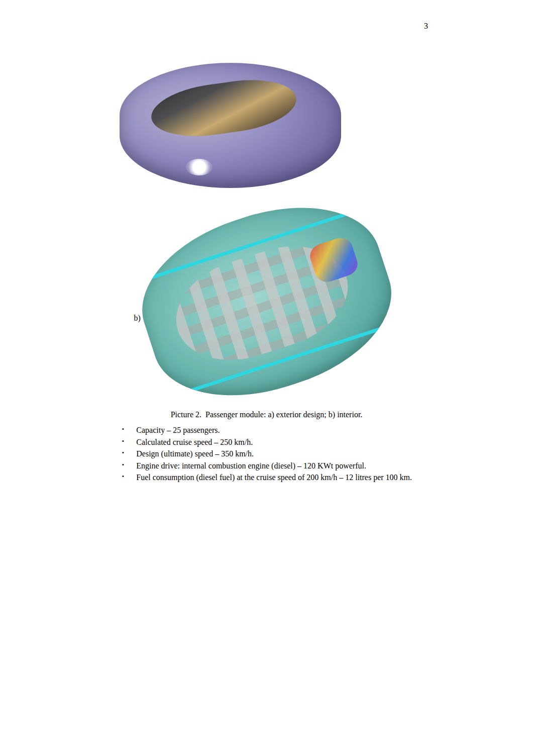3
a)
b)
Picture 2. Passenger module: a) exterior design; b) interior.
Capacity – 25 passengers.
Calculated cruise speed – 250 km/h.
Design (ultimate) speed – 350 km/h.
Engine drive: internal combustion engine (diesel) – 120 KWt powerful.
Fuel consumption (diesel fuel) at the cruise speed of 200 km/h – 12 litres per 100 km.